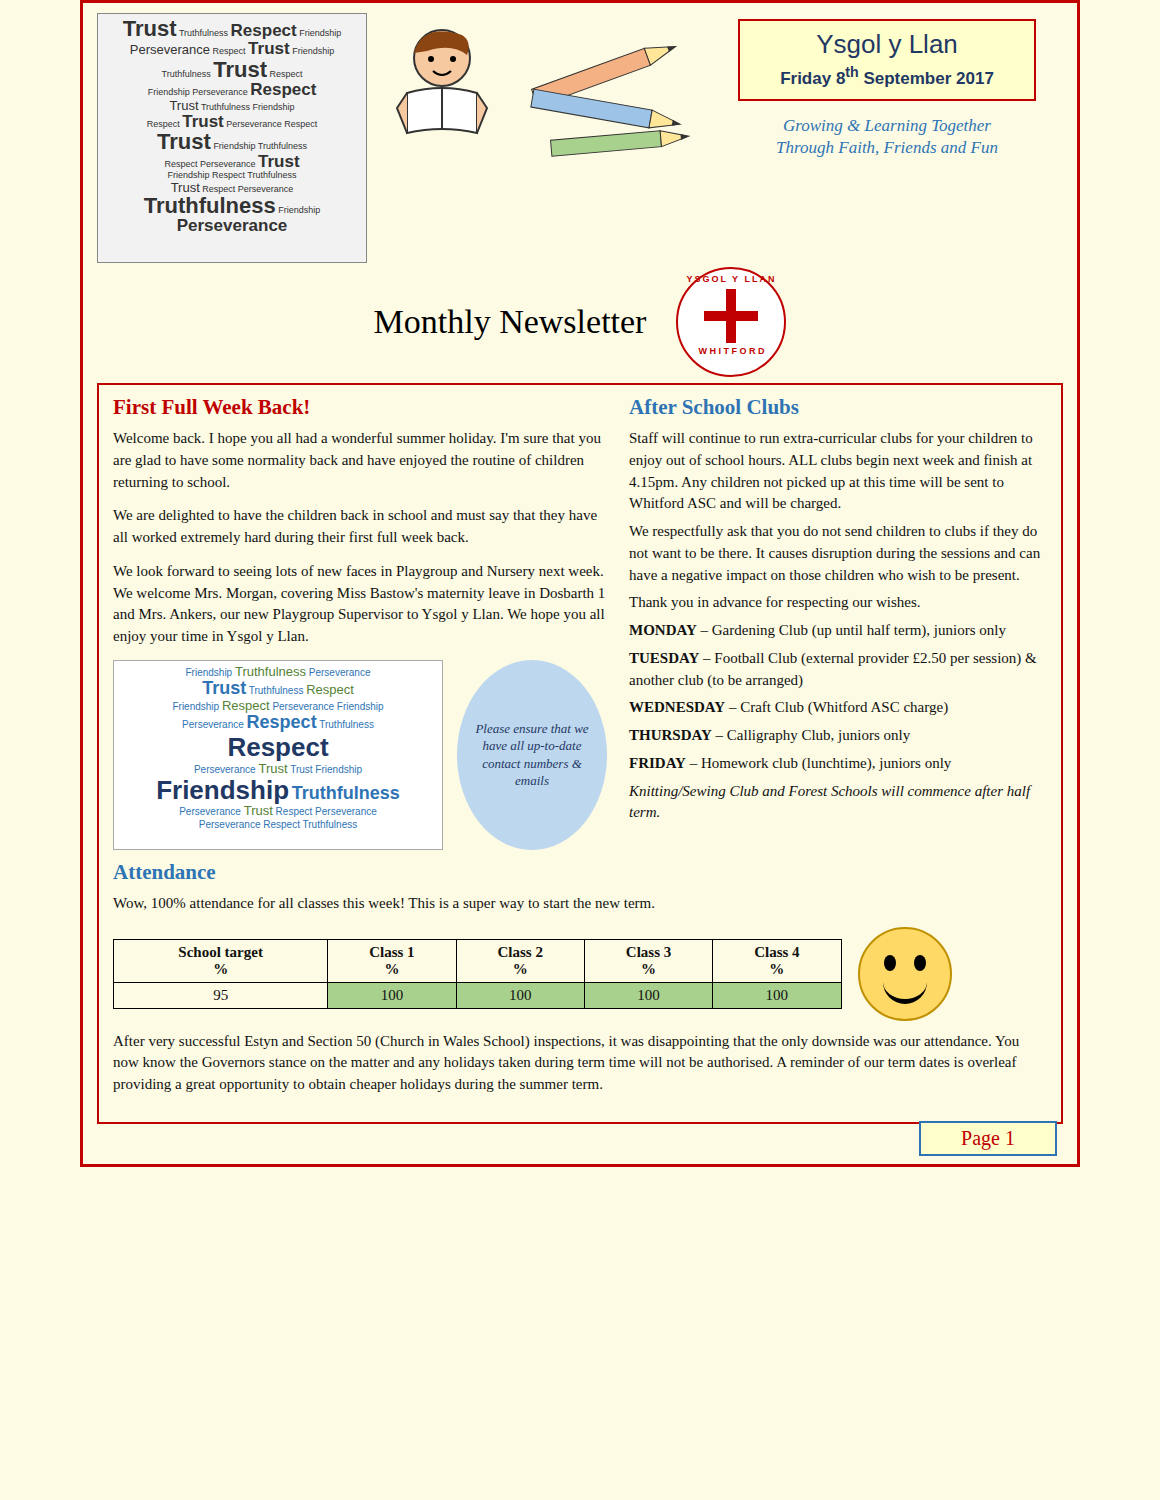Trust Truthfulness Respect Friendship
Perseverance Respect Trust Friendship
Truthfulness Trust Respect
Friendship Perseverance Respect
Trust Truthfulness Friendship
Respect Trust Perseverance Respect
Trust Friendship Truthfulness
Respect Perseverance Trust
Friendship Respect Truthfulness
Trust Respect Perseverance
Truthfulness Friendship Perseverance
Ysgol y Llan
Friday 8th September 2017
Growing & Learning Together
Through Faith, Friends and Fun
Monthly Newsletter
YSGOL Y LLAN
W H I T F O R D
First Full Week Back!
Welcome back. I hope you all had a wonderful summer holiday. I'm sure that you are glad to have some normality back and have enjoyed the routine of children returning to school.
We are delighted to have the children back in school and must say that they have all worked extremely hard during their first full week back.
We look forward to seeing lots of new faces in Playgroup and Nursery next week. We welcome Mrs. Morgan, covering Miss Bastow's maternity leave in Dosbarth 1 and Mrs. Ankers, our new Playgroup Supervisor to Ysgol y Llan. We hope you all enjoy your time in Ysgol y Llan.
Friendship Truthfulness Perseverance
Trust Truthfulness Respect
Friendship Respect Perseverance Friendship
Perseverance Respect Truthfulness
Respect
Perseverance Trust Trust Friendship
Friendship Truthfulness
Perseverance Trust Respect Perseverance
Perseverance Respect Truthfulness
Please ensure that we have all up-to-date contact numbers & emails
After School Clubs
Staff will continue to run extra-curricular clubs for your children to enjoy out of school hours. ALL clubs begin next week and finish at 4.15pm. Any children not picked up at this time will be sent to Whitford ASC and will be charged.
We respectfully ask that you do not send children to clubs if they do not want to be there. It causes disruption during the sessions and can have a negative impact on those children who wish to be present.
Thank you in advance for respecting our wishes.
MONDAY – Gardening Club (up until half term), juniors only
TUESDAY – Football Club (external provider £2.50 per session) & another club (to be arranged)
WEDNESDAY – Craft Club (Whitford ASC charge)
THURSDAY – Calligraphy Club, juniors only
FRIDAY – Homework club (lunchtime), juniors only
Knitting/Sewing Club and Forest Schools will commence after half term.
Attendance
Wow, 100% attendance for all classes this week! This is a super way to start the new term.
| School target % | Class 1 % | Class 2 % | Class 3 % | Class 4 % |
| --- | --- | --- | --- | --- |
| 95 | 100 | 100 | 100 | 100 |
After very successful Estyn and Section 50 (Church in Wales School) inspections, it was disappointing that the only downside was our attendance. You now know the Governors stance on the matter and any holidays taken during term time will not be authorised. A reminder of our term dates is overleaf providing a great opportunity to obtain cheaper holidays during the summer term.
Page 1